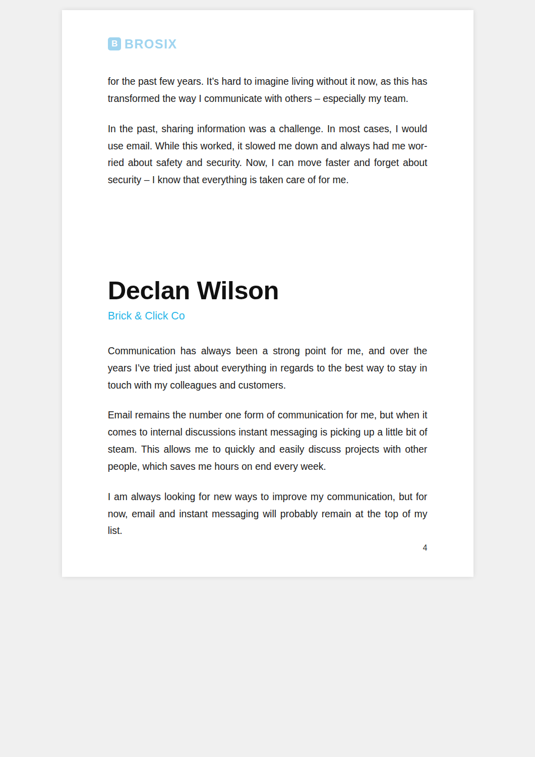B BROSIX
for the past few years. It’s hard to imagine living without it now, as this has transformed the way I communicate with others – especially my team.
In the past, sharing information was a challenge. In most cases, I would use email. While this worked, it slowed me down and always had me worried about safety and security. Now, I can move faster and forget about security – I know that everything is taken care of for me.
Declan Wilson
Brick & Click Co
Communication has always been a strong point for me, and over the years I’ve tried just about everything in regards to the best way to stay in touch with my colleagues and customers.
Email remains the number one form of communication for me, but when it comes to internal discussions instant messaging is picking up a little bit of steam. This allows me to quickly and easily discuss projects with other people, which saves me hours on end every week.
I am always looking for new ways to improve my communication, but for now, email and instant messaging will probably remain at the top of my list.
4